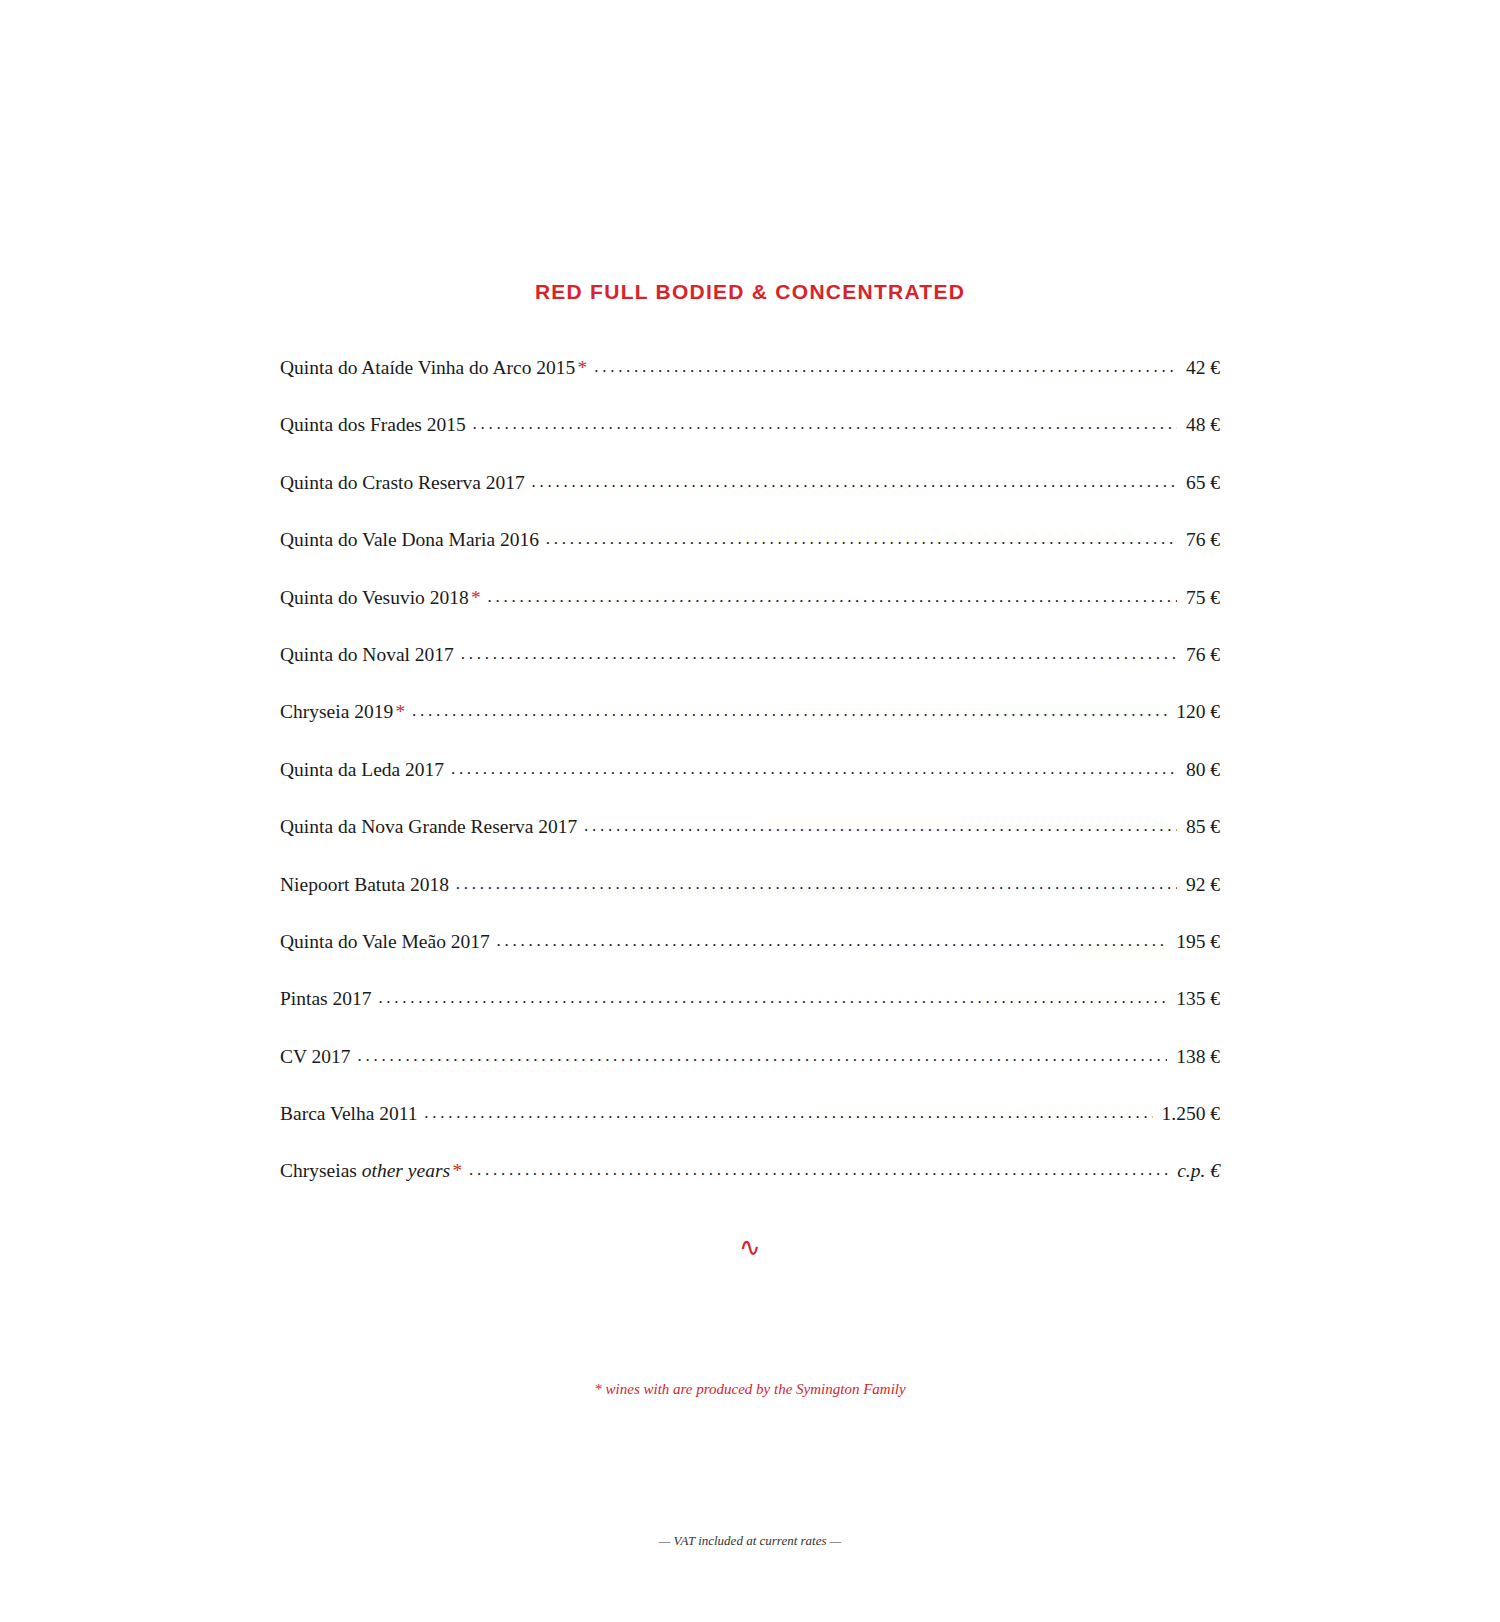Red Full Bodied & Concentrated
Quinta do Ataíde Vinha do Arco 2015* ........................................................................................................................................................... 42 €
Quinta dos Frades 2015 ........................................................................................................................................................... 48 €
Quinta do Crasto Reserva 2017 ........................................................................................................................................................... 65 €
Quinta do Vale Dona Maria 2016 ........................................................................................................................................................... 76 €
Quinta do Vesuvio 2018* ........................................................................................................................................................... 75 €
Quinta do Noval 2017 ........................................................................................................................................................... 76 €
Chryseia 2019* ........................................................................................................................................................... 120 €
Quinta da Leda 2017 ........................................................................................................................................................... 80 €
Quinta da Nova Grande Reserva 2017 ........................................................................................................................................................... 85 €
Niepoort Batuta 2018 ........................................................................................................................................................... 92 €
Quinta do Vale Meão 2017 ........................................................................................................................................................... 195 €
Pintas 2017 ........................................................................................................................................................... 135 €
CV 2017 ........................................................................................................................................................... 138 €
Barca Velha 2011 ........................................................................................................................................................... 1.250 €
Chryseias other years* ........................................................................................................................................................... c.p. €
∿
* wines with are produced by the Symington Family
— VAT included at current rates —